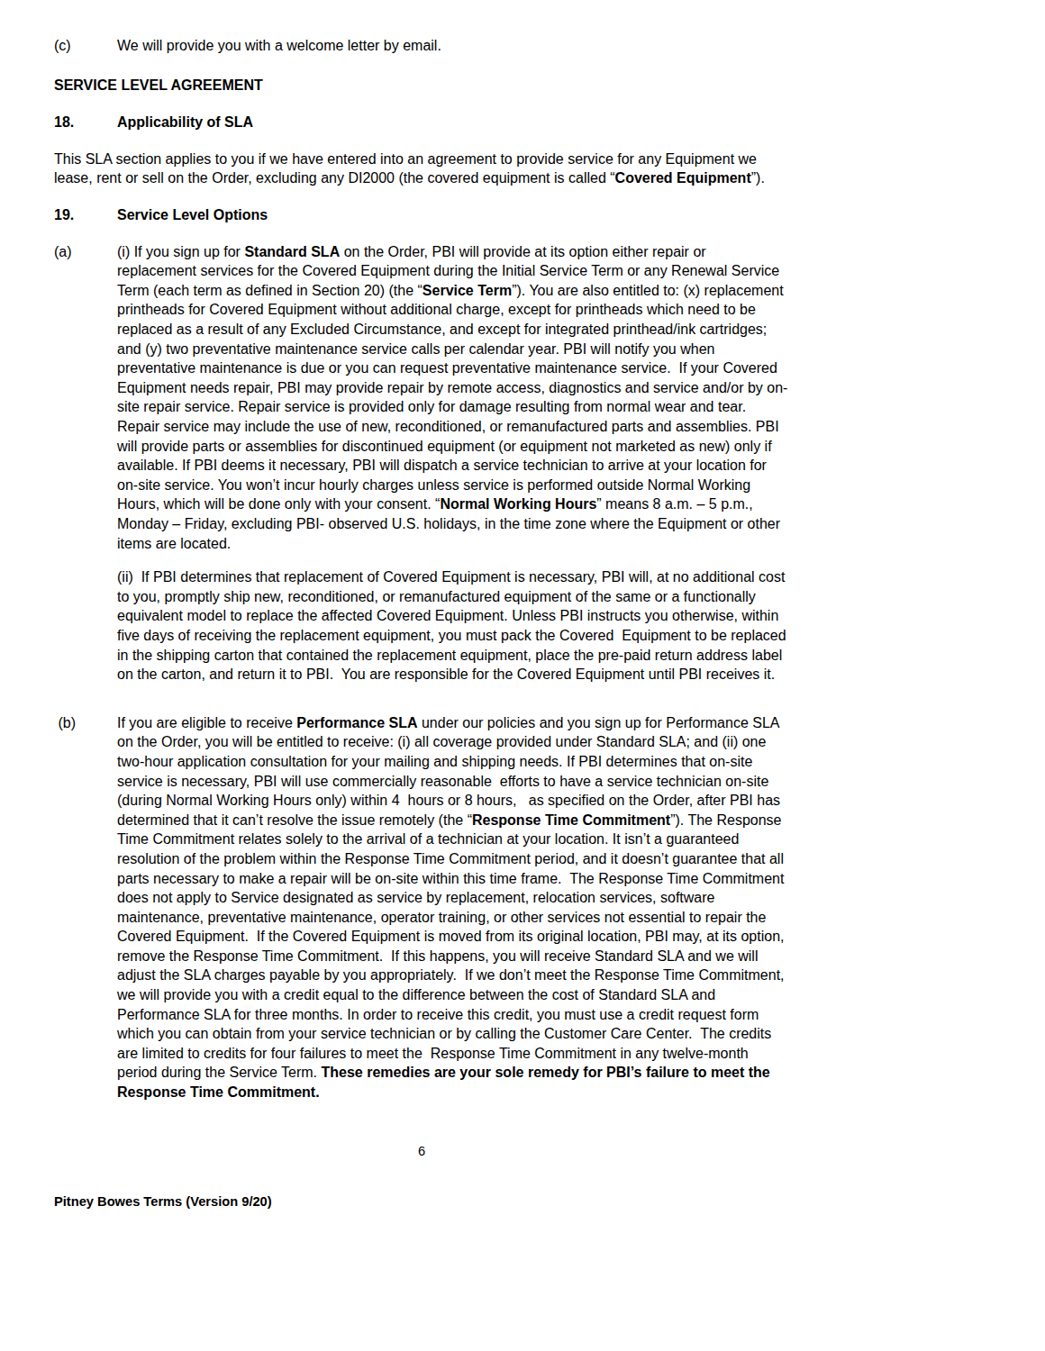(c)
We will provide you with a welcome letter by email.
SERVICE LEVEL AGREEMENT
18.
Applicability of SLA
This SLA section applies to you if we have entered into an agreement to provide service for any Equipment we lease, rent or sell on the Order, excluding any DI2000 (the covered equipment is called “Covered Equipment”).
19.
Service Level Options
(a)
(i) If you sign up for Standard SLA on the Order, PBI will provide at its option either repair or replacement services for the Covered Equipment during the Initial Service Term or any Renewal Service Term (each term as defined in Section 20) (the “Service Term”). You are also entitled to: (x) replacement printheads for Covered Equipment without additional charge, except for printheads which need to be replaced as a result of any Excluded Circumstance, and except for integrated printhead/ink cartridges; and (y) two preventative maintenance service calls per calendar year. PBI will notify you when preventative maintenance is due or you can request preventative maintenance service. If your Covered Equipment needs repair, PBI may provide repair by remote access, diagnostics and service and/or by on-site repair service. Repair service is provided only for damage resulting from normal wear and tear. Repair service may include the use of new, reconditioned, or remanufactured parts and assemblies. PBI will provide parts or assemblies for discontinued equipment (or equipment not marketed as new) only if available. If PBI deems it necessary, PBI will dispatch a service technician to arrive at your location for on-site service. You won’t incur hourly charges unless service is performed outside Normal Working Hours, which will be done only with your consent. “Normal Working Hours” means 8 a.m. – 5 p.m., Monday – Friday, excluding PBI- observed U.S. holidays, in the time zone where the Equipment or other items are located.
(ii) If PBI determines that replacement of Covered Equipment is necessary, PBI will, at no additional cost to you, promptly ship new, reconditioned, or remanufactured equipment of the same or a functionally equivalent model to replace the affected Covered Equipment. Unless PBI instructs you otherwise, within five days of receiving the replacement equipment, you must pack the Covered Equipment to be replaced in the shipping carton that contained the replacement equipment, place the pre-paid return address label on the carton, and return it to PBI. You are responsible for the Covered Equipment until PBI receives it.
(b)
If you are eligible to receive Performance SLA under our policies and you sign up for Performance SLA on the Order, you will be entitled to receive: (i) all coverage provided under Standard SLA; and (ii) one two-hour application consultation for your mailing and shipping needs. If PBI determines that on-site service is necessary, PBI will use commercially reasonable efforts to have a service technician on-site (during Normal Working Hours only) within 4 hours or 8 hours, as specified on the Order, after PBI has determined that it can’t resolve the issue remotely (the “Response Time Commitment”). The Response Time Commitment relates solely to the arrival of a technician at your location. It isn’t a guaranteed resolution of the problem within the Response Time Commitment period, and it doesn’t guarantee that all parts necessary to make a repair will be on-site within this time frame. The Response Time Commitment does not apply to Service designated as service by replacement, relocation services, software maintenance, preventative maintenance, operator training, or other services not essential to repair the Covered Equipment. If the Covered Equipment is moved from its original location, PBI may, at its option, remove the Response Time Commitment. If this happens, you will receive Standard SLA and we will adjust the SLA charges payable by you appropriately. If we don’t meet the Response Time Commitment, we will provide you with a credit equal to the difference between the cost of Standard SLA and Performance SLA for three months. In order to receive this credit, you must use a credit request form which you can obtain from your service technician or by calling the Customer Care Center. The credits are limited to credits for four failures to meet the Response Time Commitment in any twelve-month period during the Service Term. These remedies are your sole remedy for PBI’s failure to meet the Response Time Commitment.
6
Pitney Bowes Terms (Version 9/20)